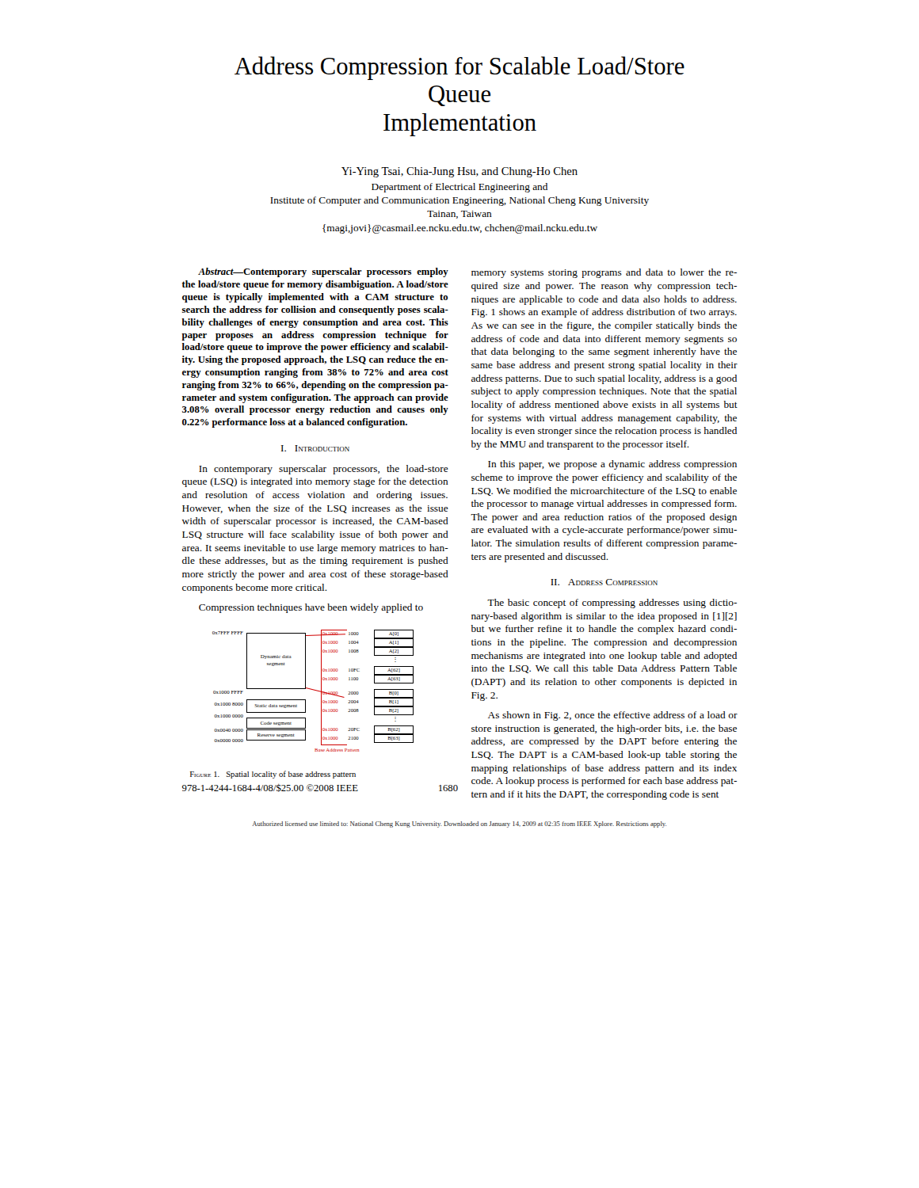Address Compression for Scalable Load/Store Queue
Implementation
Yi-Ying Tsai, Chia-Jung Hsu, and Chung-Ho Chen
Department of Electrical Engineering and
Institute of Computer and Communication Engineering, National Cheng Kung University
Tainan, Taiwan
{magi,jovi}@casmail.ee.ncku.edu.tw, chchen@mail.ncku.edu.tw
Abstract—Contemporary superscalar processors employ the load/store queue for memory disambiguation. A load/store queue is typically implemented with a CAM structure to search the address for collision and consequently poses scalability challenges of energy consumption and area cost. This paper proposes an address compression technique for load/store queue to improve the power efficiency and scalability. Using the proposed approach, the LSQ can reduce the energy consumption ranging from 38% to 72% and area cost ranging from 32% to 66%, depending on the compression parameter and system configuration. The approach can provide 3.08% overall processor energy reduction and causes only 0.22% performance loss at a balanced configuration.
I. Introduction
In contemporary superscalar processors, the load-store queue (LSQ) is integrated into memory stage for the detection and resolution of access violation and ordering issues. However, when the size of the LSQ increases as the issue width of superscalar processor is increased, the CAM-based LSQ structure will face scalability issue of both power and area. It seems inevitable to use large memory matrices to handle these addresses, but as the timing requirement is pushed more strictly the power and area cost of these storage-based components become more critical.
Compression techniques have been widely applied to
0x7FFF FFFF
0x1000 FFFF
0x1000 8000
0x1000 0000
0x0040 0000
0x0000 0000
Dynamic data
segment
Static data segment
Code segment
Reserve segment
A[0]
A[1]
A[2]
⋮
A[62]
A[63]
B[0]
B[1]
B[2]
⋮
B[62]
B[63]
0x1000
1000
0x1000
1004
0x1000
1008
0x1000
10FC
0x1000
1100
0x1000
2000
0x1000
2004
0x1000
2008
0x1000
20FC
0x1000
2100
Base Address Pattern
Figure 1. Spatial locality of base address pattern
memory systems storing programs and data to lower the required size and power. The reason why compression techniques are applicable to code and data also holds to address. Fig. 1 shows an example of address distribution of two arrays. As we can see in the figure, the compiler statically binds the address of code and data into different memory segments so that data belonging to the same segment inherently have the same base address and present strong spatial locality in their address patterns. Due to such spatial locality, address is a good subject to apply compression techniques. Note that the spatial locality of address mentioned above exists in all systems but for systems with virtual address management capability, the locality is even stronger since the relocation process is handled by the MMU and transparent to the processor itself.
In this paper, we propose a dynamic address compression scheme to improve the power efficiency and scalability of the LSQ. We modified the microarchitecture of the LSQ to enable the processor to manage virtual addresses in compressed form. The power and area reduction ratios of the proposed design are evaluated with a cycle-accurate performance/power simulator. The simulation results of different compression parameters are presented and discussed.
II. Address Compression
The basic concept of compressing addresses using dictionary-based algorithm is similar to the idea proposed in [1][2] but we further refine it to handle the complex hazard conditions in the pipeline. The compression and decompression mechanisms are integrated into one lookup table and adopted into the LSQ. We call this table Data Address Pattern Table (DAPT) and its relation to other components is depicted in Fig. 2.
As shown in Fig. 2, once the effective address of a load or store instruction is generated, the high-order bits, i.e. the base address, are compressed by the DAPT before entering the LSQ. The DAPT is a CAM-based look-up table storing the mapping relationships of base address pattern and its index code. A lookup process is performed for each base address pattern and if it hits the DAPT, the corresponding code is sent
978-1-4244-1684-4/08/$25.00 ©2008 IEEE 1680
Authorized licensed use limited to: National Cheng Kung University. Downloaded on January 14, 2009 at 02:35 from IEEE Xplore. Restrictions apply.